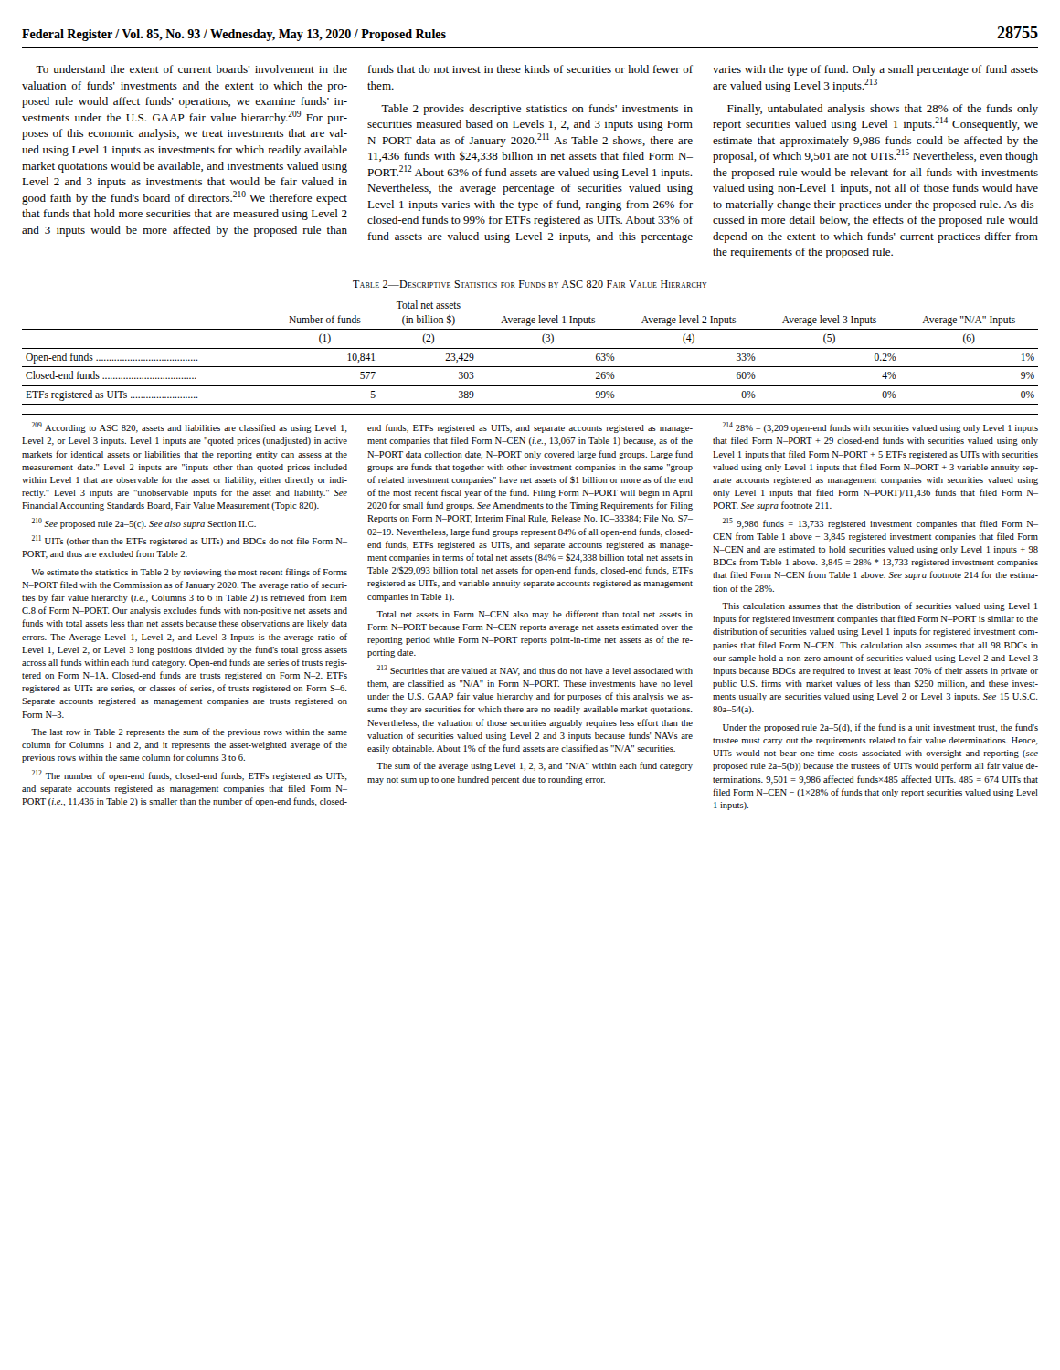Federal Register / Vol. 85, No. 93 / Wednesday, May 13, 2020 / Proposed Rules
28755
To understand the extent of current boards' involvement in the valuation of funds' investments and the extent to which the proposed rule would affect funds' operations, we examine funds' investments under the U.S. GAAP fair value hierarchy.209 For purposes of this economic analysis, we treat investments that are valued using Level 1 inputs as investments for which readily available market quotations would be available, and investments valued using Level 2 and 3 inputs as investments that would be fair valued in good faith by the fund's board of directors.210 We therefore expect that funds that hold more securities that are measured using Level 2 and 3 inputs would be more affected by the proposed rule than funds that do not invest in these kinds of securities or hold fewer of them.
Table 2 provides descriptive statistics on funds' investments in securities measured based on Levels 1, 2, and 3 inputs using Form N–PORT data as of January 2020.211 As Table 2 shows, there are 11,436 funds with $24,338 billion in net assets that filed Form N–PORT.212 About 63% of fund assets are valued using Level 1 inputs. Nevertheless, the average percentage of securities valued using Level 1 inputs varies with the type of fund, ranging from 26% for closed-end funds to 99% for ETFs registered as UITs. About 33% of fund assets are valued using Level 2 inputs, and this percentage varies with the type of fund. Only a small percentage of fund assets are valued using Level 3 inputs.213
Finally, untabulated analysis shows that 28% of the funds only report securities valued using Level 1 inputs.214 Consequently, we estimate that approximately 9,986 funds could be affected by the proposal, of which 9,501 are not UITs.215 Nevertheless, even though the proposed rule would be relevant for all funds with investments valued using non-Level 1 inputs, not all of those funds would have to materially change their practices under the proposed rule. As discussed in more detail below, the effects of the proposed rule would depend on the extent to which funds' current practices differ from the requirements of the proposed rule.
Table 2—Descriptive Statistics for Funds by ASC 820 Fair Value Hierarchy
| | Number of funds | Total net assets (in billion $) | Average level 1 Inputs | Average level 2 Inputs | Average level 3 Inputs | Average "N/A" Inputs |
| --- | --- | --- | --- | --- | --- | --- |
| | (1) | (2) | (3) | (4) | (5) | (6) |
| Open-end funds ....................................... | 10,841 | 23,429 | 63% | 33% | 0.2% | 1% |
| Closed-end funds .................................... | 577 | 303 | 26% | 60% | 4% | 9% |
| ETFs registered as UITs .......................... | 5 | 389 | 99% | 0% | 0% | 0% |
209 According to ASC 820, assets and liabilities are classified as using Level 1, Level 2, or Level 3 inputs. Level 1 inputs are "quoted prices (unadjusted) in active markets for identical assets or liabilities that the reporting entity can assess at the measurement date." Level 2 inputs are "inputs other than quoted prices included within Level 1 that are observable for the asset or liability, either directly or indirectly." Level 3 inputs are "unobservable inputs for the asset and liability." See Financial Accounting Standards Board, Fair Value Measurement (Topic 820).
210 See proposed rule 2a–5(c). See also supra Section II.C.
211 UITs (other than the ETFs registered as UITs) and BDCs do not file Form N–PORT, and thus are excluded from Table 2.
We estimate the statistics in Table 2 by reviewing the most recent filings of Forms N–PORT filed with the Commission as of January 2020. The average ratio of securities by fair value hierarchy (i.e., Columns 3 to 6 in Table 2) is retrieved from Item C.8 of Form N–PORT. Our analysis excludes funds with non-positive net assets and funds with total assets less than net assets because these observations are likely data errors. The Average Level 1, Level 2, and Level 3 Inputs is the average ratio of Level 1, Level 2, or Level 3 long positions divided by the fund's total gross assets across all funds within each fund category. Open-end funds are series of trusts registered on Form N–1A. Closed-end funds are trusts registered on Form N–2. ETFs registered as UITs are series, or classes of series, of trusts registered on Form S–6. Separate accounts registered as management companies are trusts registered on Form N–3.
The last row in Table 2 represents the sum of the previous rows within the same column for Columns 1 and 2, and it represents the asset-weighted average of the previous rows within the same column for columns 3 to 6.
212 The number of open-end funds, closed-end funds, ETFs registered as UITs, and separate accounts registered as management companies that filed Form N–PORT (i.e., 11,436 in Table 2) is smaller than the number of open-end funds, closed-end funds, ETFs registered as UITs, and separate accounts registered as management companies that filed Form N–CEN (i.e., 13,067 in Table 1) because, as of the N–PORT data collection date, N–PORT only covered large fund groups. Large fund groups are funds that together with other investment companies in the same "group of related investment companies" have net assets of $1 billion or more as of the end of the most recent fiscal year of the fund. Filing Form N–PORT will begin in April 2020 for small fund groups. See Amendments to the Timing Requirements for Filing Reports on Form N–PORT, Interim Final Rule, Release No. IC–33384; File No. S7–02–19. Nevertheless, large fund groups represent 84% of all open-end funds, closed-end funds, ETFs registered as UITs, and separate accounts registered as management companies in terms of total net assets (84% = $24,338 billion total net assets in Table 2/$29,093 billion total net assets for open-end funds, closed-end funds, ETFs registered as UITs, and variable annuity separate accounts registered as management companies in Table 1).
Total net assets in Form N–CEN also may be different than total net assets in Form N–PORT because Form N–CEN reports average net assets estimated over the reporting period while Form N–PORT reports point-in-time net assets as of the reporting date.
213 Securities that are valued at NAV, and thus do not have a level associated with them, are classified as "N/A" in Form N–PORT. These investments have no level under the U.S. GAAP fair value hierarchy and for purposes of this analysis we assume they are securities for which there are no readily available market quotations. Nevertheless, the valuation of those securities arguably requires less effort than the valuation of securities valued using Level 2 and 3 inputs because funds' NAVs are easily obtainable. About 1% of the fund assets are classified as "N/A" securities.
The sum of the average using Level 1, 2, 3, and "N/A" within each fund category may not sum up to one hundred percent due to rounding error.
214 28% = (3,209 open-end funds with securities valued using only Level 1 inputs that filed Form N–PORT + 29 closed-end funds with securities valued using only Level 1 inputs that filed Form N–PORT + 5 ETFs registered as UITs with securities valued using only Level 1 inputs that filed Form N–PORT + 3 variable annuity separate accounts registered as management companies with securities valued using only Level 1 inputs that filed Form N–PORT)/11,436 funds that filed Form N–PORT. See supra footnote 211.
215 9,986 funds = 13,733 registered investment companies that filed Form N–CEN from Table 1 above − 3,845 registered investment companies that filed Form N–CEN and are estimated to hold securities valued using only Level 1 inputs + 98 BDCs from Table 1 above. 3,845 = 28% * 13,733 registered investment companies that filed Form N–CEN from Table 1 above. See supra footnote 214 for the estimation of the 28%.
This calculation assumes that the distribution of securities valued using Level 1 inputs for registered investment companies that filed Form N–PORT is similar to the distribution of securities valued using Level 1 inputs for registered investment companies that filed Form N–CEN. This calculation also assumes that all 98 BDCs in our sample hold a non-zero amount of securities valued using Level 2 and Level 3 inputs because BDCs are required to invest at least 70% of their assets in private or public U.S. firms with market values of less than $250 million, and these investments usually are securities valued using Level 2 or Level 3 inputs. See 15 U.S.C. 80a–54(a).
Under the proposed rule 2a–5(d), if the fund is a unit investment trust, the fund's trustee must carry out the requirements related to fair value determinations. Hence, UITs would not bear one-time costs associated with oversight and reporting (see proposed rule 2a–5(b)) because the trustees of UITs would perform all fair value determinations. 9,501 = 9,986 affected funds×485 affected UITs. 485 = 674 UITs that filed Form N–CEN − (1×28% of funds that only report securities valued using Level 1 inputs).